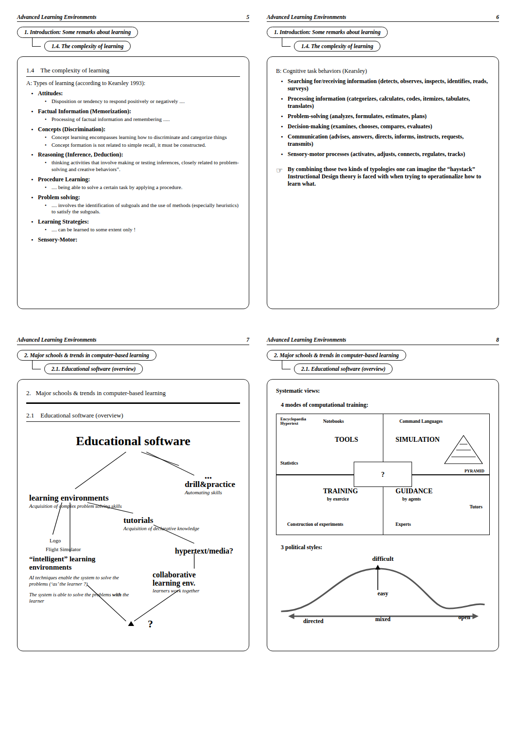Advanced Learning Environments 5
1. Introduction: Some remarks about learning
1.4. The complexity of learning
1.4 The complexity of learning
A: Types of learning (according to Kearsley 1993):
Attitudes:
Disposition or tendency to respond positively or negatively ....
Factual Information (Memorization):
Processing of factual information and remembering .....
Concepts (Discrimination):
Concept learning encompasses learning how to discriminate and categorize things
Concept formation is not related to simple recall, it must be constructed.
Reasoning (Inference, Deduction):
thinking activities that involve making or testing inferences, closely related to problem-solving and creative behaviors”.
Procedure Learning:
.... being able to solve a certain task by applying a procedure.
Problem solving:
.... involves the identification of subgoals and the use of methods (especially heuristics) to satisfy the subgoals.
Learning Strategies:
.... can be learned to some extent only !
Sensory-Motor:
Advanced Learning Environments 6
1. Introduction: Some remarks about learning
1.4. The complexity of learning
B: Cognitive task behaviors (Kearsley)
Searching for/receiving information (detects, observes, inspects, identifies, reads, surveys)
Processing information (categorizes, calculates, codes, itemizes, tabulates, translates)
Problem-solving (analyzes, formulates, estimates, plans)
Decision-making (examines, chooses, compares, evaluates)
Communication (advises, answers, directs, informs, instructs, requests, transmits)
Sensory-motor processes (activates, adjusts, connects, regulates, tracks)
☞
By combining those two kinds of typologies one can imagine the “haystack” Instructional Design theory is faced with when trying to operationalize how to learn what.
Advanced Learning Environments 7
2. Major schools & trends in computer-based learning
2.1. Educational software (overview)
2. Major schools & trends in computer-based learning
2.1 Educational software (overview)
Educational software
...
drill&practice
Automating skills
learning environments
Acquisition of complex problem solving skills
tutorials
Acquisition of declarative knowledge
Logo
Flight Simulator
“intelligent” learning
environments
AI techniques enable the system to solve the problems (‘as’ the learner ?)
The system is able to solve the problems with the learner
hypertext/media?
collaborative
learning env.
learners work together
?
Advanced Learning Environments 8
2. Major schools & trends in computer-based learning
2.1. Educational software (overview)
Systematic views:
4 modes of computational training:
Encyclopaedia
Hypertext
Notebooks
TOOLS
Command Languages
SIMULATION
PYRAMID
Statistics
TRAINING
by exercice
GUIDANCE
by agents
Tutors
Construction of experiments
Experts
?
3 political styles:
difficult
easy
directed
mixed
open